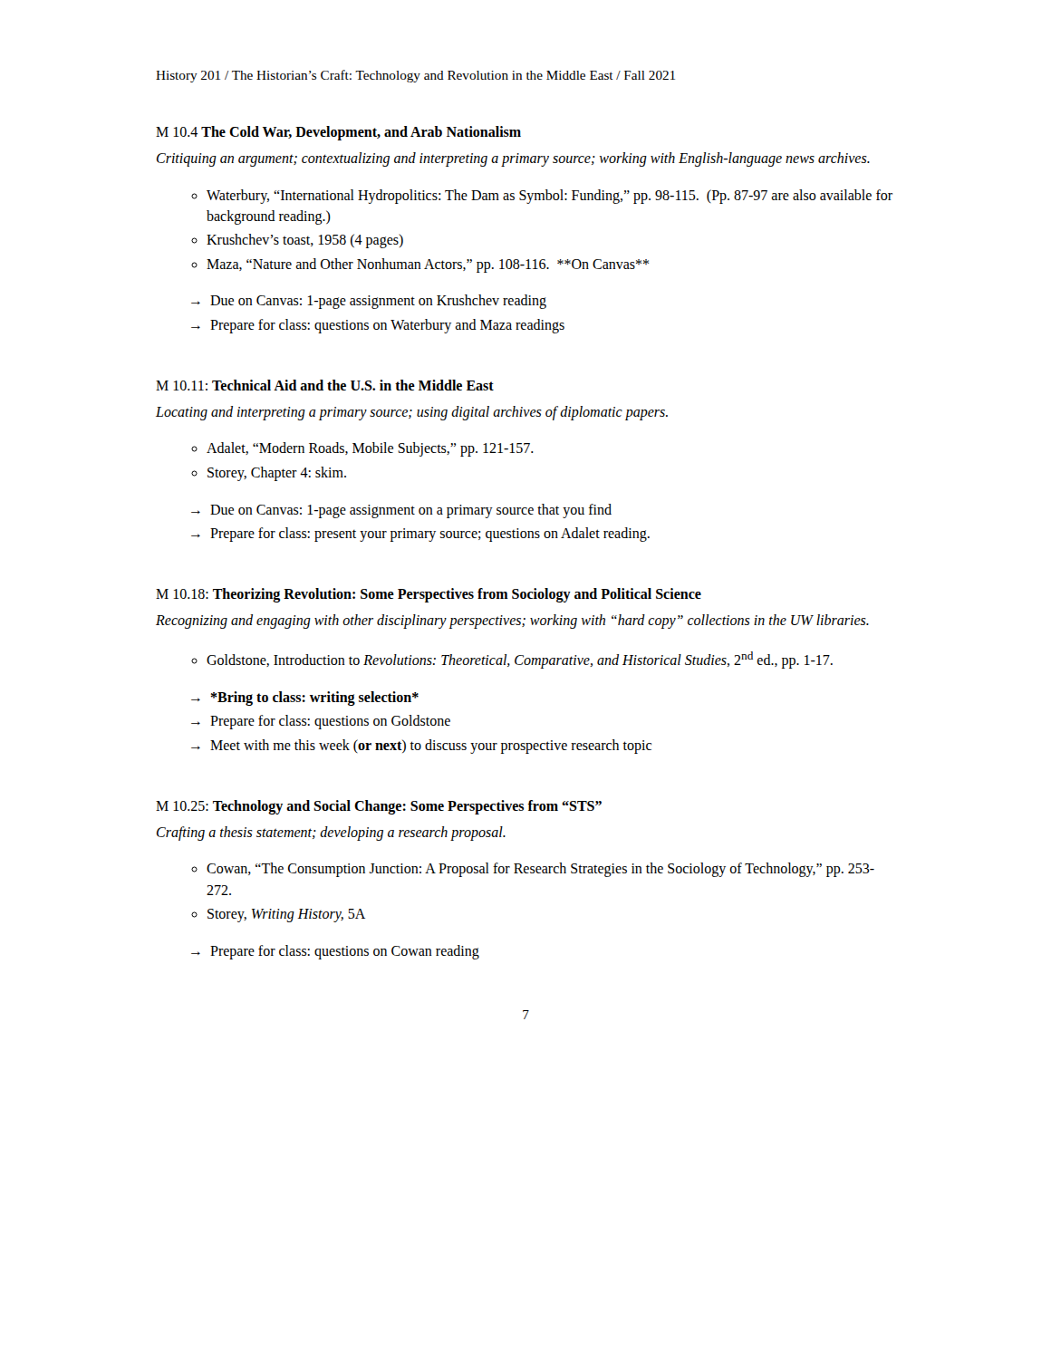History 201 / The Historian’s Craft: Technology and Revolution in the Middle East / Fall 2021
M 10.4 The Cold War, Development, and Arab Nationalism
Critiquing an argument; contextualizing and interpreting a primary source; working with English-language news archives.
Waterbury, “International Hydropolitics: The Dam as Symbol: Funding,” pp. 98-115. (Pp. 87-97 are also available for background reading.)
Krushchev’s toast, 1958 (4 pages)
Maza, “Nature and Other Nonhuman Actors,” pp. 108-116. **On Canvas**
Due on Canvas: 1-page assignment on Krushchev reading
Prepare for class: questions on Waterbury and Maza readings
M 10.11: Technical Aid and the U.S. in the Middle East
Locating and interpreting a primary source; using digital archives of diplomatic papers.
Adalet, “Modern Roads, Mobile Subjects,” pp. 121-157.
Storey, Chapter 4: skim.
Due on Canvas: 1-page assignment on a primary source that you find
Prepare for class: present your primary source; questions on Adalet reading.
M 10.18: Theorizing Revolution: Some Perspectives from Sociology and Political Science
Recognizing and engaging with other disciplinary perspectives; working with “hard copy” collections in the UW libraries.
Goldstone, Introduction to Revolutions: Theoretical, Comparative, and Historical Studies, 2nd ed., pp. 1-17.
*Bring to class: writing selection*
Prepare for class: questions on Goldstone
Meet with me this week (or next) to discuss your prospective research topic
M 10.25: Technology and Social Change: Some Perspectives from “STS”
Crafting a thesis statement; developing a research proposal.
Cowan, “The Consumption Junction: A Proposal for Research Strategies in the Sociology of Technology,” pp. 253-272.
Storey, Writing History, 5A
Prepare for class: questions on Cowan reading
7